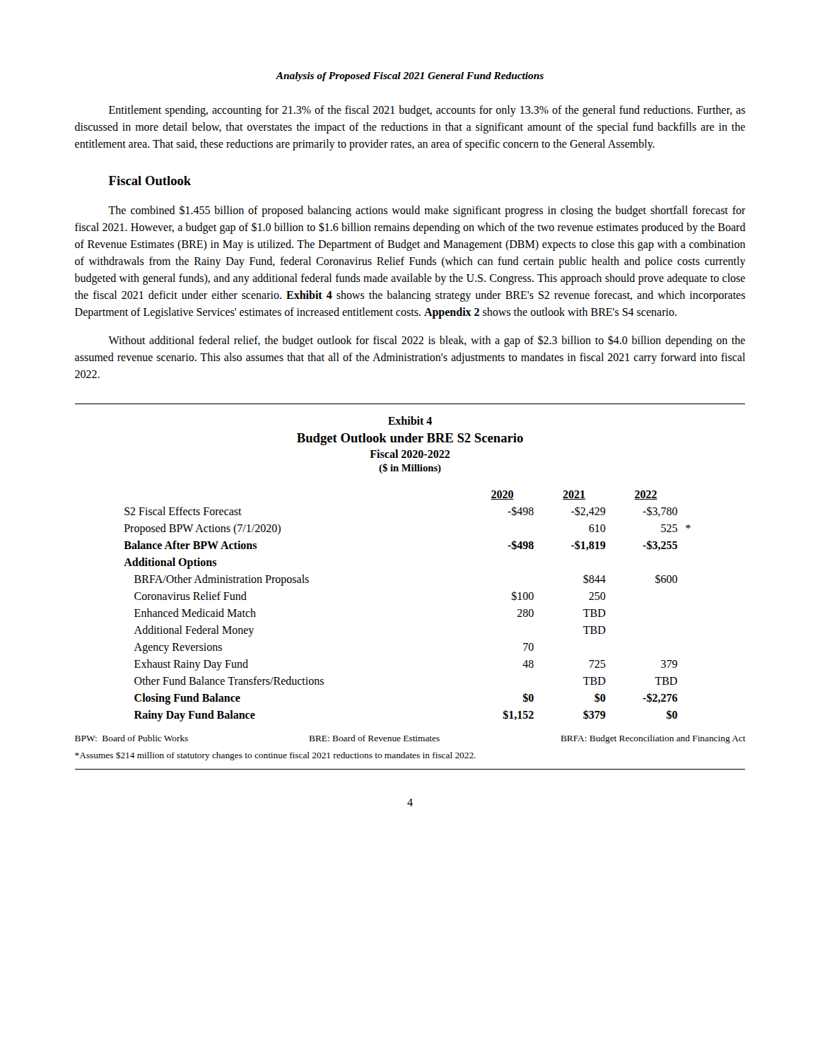Analysis of Proposed Fiscal 2021 General Fund Reductions
Entitlement spending, accounting for 21.3% of the fiscal 2021 budget, accounts for only 13.3% of the general fund reductions. Further, as discussed in more detail below, that overstates the impact of the reductions in that a significant amount of the special fund backfills are in the entitlement area. That said, these reductions are primarily to provider rates, an area of specific concern to the General Assembly.
Fiscal Outlook
The combined $1.455 billion of proposed balancing actions would make significant progress in closing the budget shortfall forecast for fiscal 2021. However, a budget gap of $1.0 billion to $1.6 billion remains depending on which of the two revenue estimates produced by the Board of Revenue Estimates (BRE) in May is utilized. The Department of Budget and Management (DBM) expects to close this gap with a combination of withdrawals from the Rainy Day Fund, federal Coronavirus Relief Funds (which can fund certain public health and police costs currently budgeted with general funds), and any additional federal funds made available by the U.S. Congress. This approach should prove adequate to close the fiscal 2021 deficit under either scenario. Exhibit 4 shows the balancing strategy under BRE's S2 revenue forecast, and which incorporates Department of Legislative Services' estimates of increased entitlement costs. Appendix 2 shows the outlook with BRE's S4 scenario.
Without additional federal relief, the budget outlook for fiscal 2022 is bleak, with a gap of $2.3 billion to $4.0 billion depending on the assumed revenue scenario. This also assumes that that all of the Administration's adjustments to mandates in fiscal 2021 carry forward into fiscal 2022.
Exhibit 4
Budget Outlook under BRE S2 Scenario
Fiscal 2020-2022
($ in Millions)
| | 2020 | 2021 | 2022 | |
| S2 Fiscal Effects Forecast | -$498 | -$2,429 | -$3,780 | |
| Proposed BPW Actions (7/1/2020) | | 610 | 525 | * |
| Balance After BPW Actions | -$498 | -$1,819 | -$3,255 | |
| Additional Options | | | | |
| BRFA/Other Administration Proposals | | $844 | $600 | |
| Coronavirus Relief Fund | $100 | 250 | | |
| Enhanced Medicaid Match | 280 | TBD | | |
| Additional Federal Money | | TBD | | |
| Agency Reversions | 70 | | | |
| Exhaust Rainy Day Fund | 48 | 725 | 379 | |
| Other Fund Balance Transfers/Reductions | | TBD | TBD | |
| Closing Fund Balance | $0 | $0 | -$2,276 | |
| Rainy Day Fund Balance | $1,152 | $379 | $0 | |
BPW: Board of Public Works BRE: Board of Revenue Estimates BRFA: Budget Reconciliation and Financing Act
*Assumes $214 million of statutory changes to continue fiscal 2021 reductions to mandates in fiscal 2022.
4